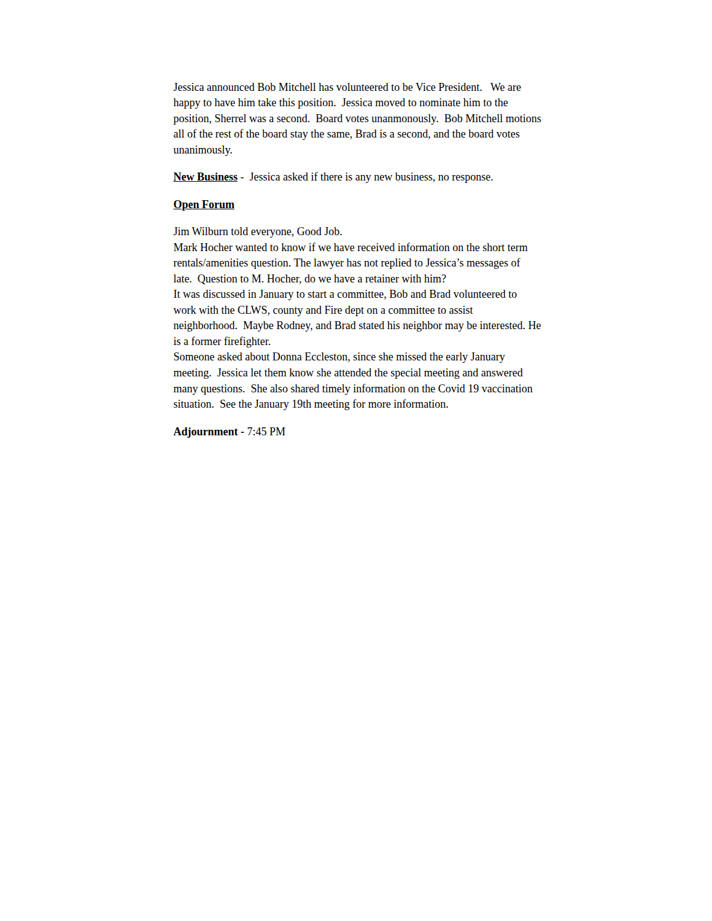Jessica announced Bob Mitchell has volunteered to be Vice President. We are happy to have him take this position. Jessica moved to nominate him to the position, Sherrel was a second. Board votes unanmonously. Bob Mitchell motions all of the rest of the board stay the same, Brad is a second, and the board votes unanimously.
New Business - Jessica asked if there is any new business, no response.
Open Forum
Jim Wilburn told everyone, Good Job.
Mark Hocher wanted to know if we have received information on the short term rentals/amenities question. The lawyer has not replied to Jessica’s messages of late. Question to M. Hocher, do we have a retainer with him?
It was discussed in January to start a committee, Bob and Brad volunteered to work with the CLWS, county and Fire dept on a committee to assist neighborhood. Maybe Rodney, and Brad stated his neighbor may be interested. He is a former firefighter.
Someone asked about Donna Eccleston, since she missed the early January meeting. Jessica let them know she attended the special meeting and answered many questions. She also shared timely information on the Covid 19 vaccination situation. See the January 19th meeting for more information.
Adjournment - 7:45 PM